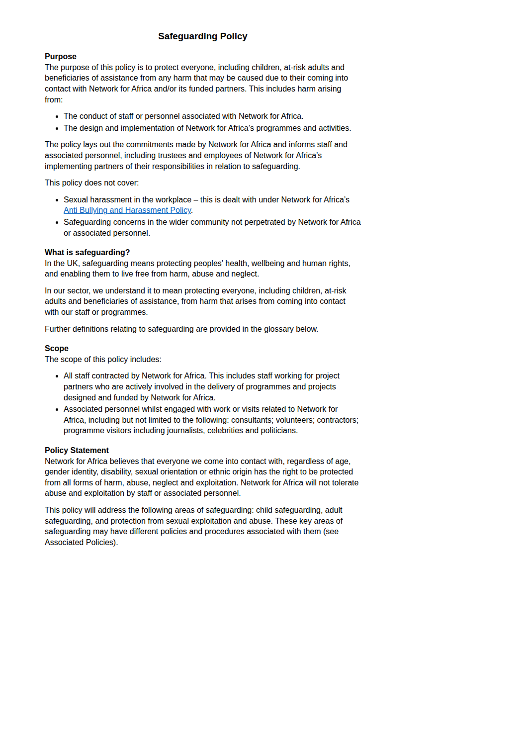Safeguarding Policy
Purpose
The purpose of this policy is to protect everyone, including children, at-risk adults and beneficiaries of assistance from any harm that may be caused due to their coming into contact with Network for Africa and/or its funded partners. This includes harm arising from:
The conduct of staff or personnel associated with Network for Africa.
The design and implementation of Network for Africa’s programmes and activities.
The policy lays out the commitments made by Network for Africa and informs staff and associated personnel, including trustees and employees of Network for Africa’s implementing partners of their responsibilities in relation to safeguarding.
This policy does not cover:
Sexual harassment in the workplace – this is dealt with under Network for Africa’s Anti Bullying and Harassment Policy.
Safeguarding concerns in the wider community not perpetrated by Network for Africa or associated personnel.
What is safeguarding?
In the UK, safeguarding means protecting peoples' health, wellbeing and human rights, and enabling them to live free from harm, abuse and neglect.
In our sector, we understand it to mean protecting everyone, including children, at-risk adults and beneficiaries of assistance, from harm that arises from coming into contact with our staff or programmes.
Further definitions relating to safeguarding are provided in the glossary below.
Scope
The scope of this policy includes:
All staff contracted by Network for Africa. This includes staff working for project partners who are actively involved in the delivery of programmes and projects designed and funded by Network for Africa.
Associated personnel whilst engaged with work or visits related to Network for Africa, including but not limited to the following: consultants; volunteers; contractors; programme visitors including journalists, celebrities and politicians.
Policy Statement
Network for Africa believes that everyone we come into contact with, regardless of age, gender identity, disability, sexual orientation or ethnic origin has the right to be protected from all forms of harm, abuse, neglect and exploitation. Network for Africa will not tolerate abuse and exploitation by staff or associated personnel.
This policy will address the following areas of safeguarding: child safeguarding, adult safeguarding, and protection from sexual exploitation and abuse. These key areas of safeguarding may have different policies and procedures associated with them (see Associated Policies).